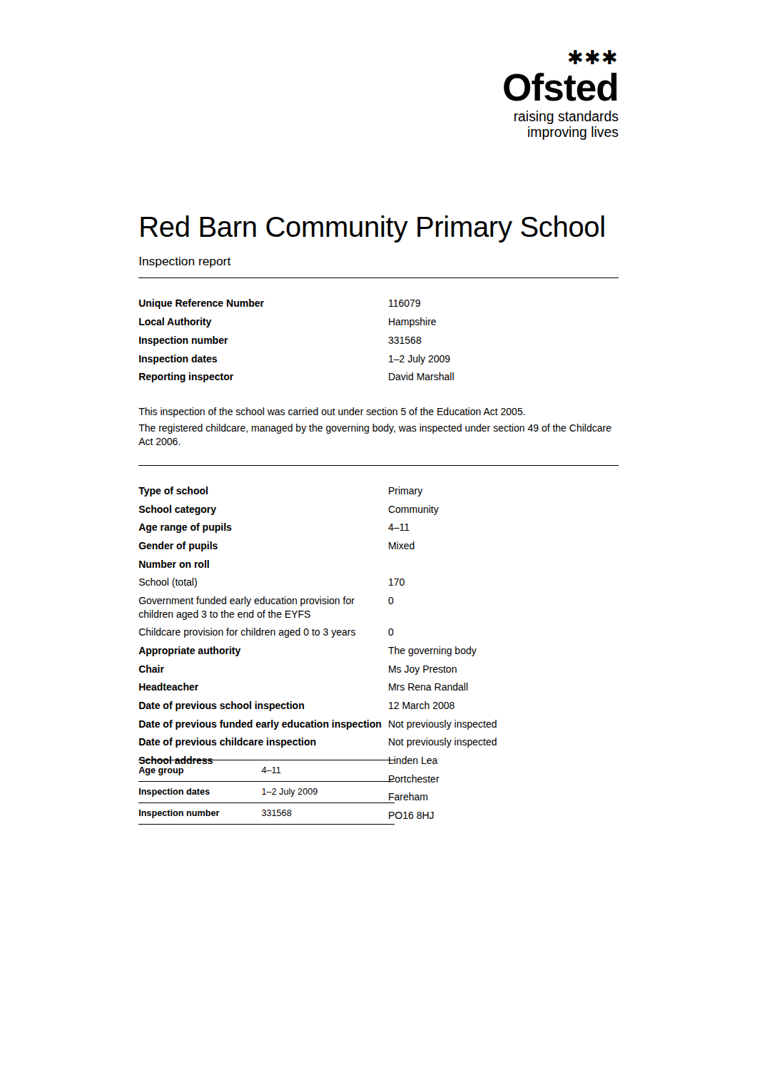✱✱✱
Ofsted
raising standards
improving lives
Red Barn Community Primary School
Inspection report
| Unique Reference Number | 116079 |
| Local Authority | Hampshire |
| Inspection number | 331568 |
| Inspection dates | 1–2 July 2009 |
| Reporting inspector | David Marshall |
This inspection of the school was carried out under section 5 of the Education Act 2005.
The registered childcare, managed by the governing body, was inspected under section 49 of the Childcare Act 2006.
| Type of school | Primary |
| School category | Community |
| Age range of pupils | 4–11 |
| Gender of pupils | Mixed |
| Number on roll | |
| School (total) | 170 |
| Government funded early education provision for children aged 3 to the end of the EYFS | 0 |
| Childcare provision for children aged 0 to 3 years | 0 |
| Appropriate authority | The governing body |
| Chair | Ms Joy Preston |
| Headteacher | Mrs Rena Randall |
| Date of previous school inspection | 12 March 2008 |
| Date of previous funded early education inspection | Not previously inspected |
| Date of previous childcare inspection | Not previously inspected |
| School address | Linden Lea |
| | Portchester |
| | Fareham |
| | PO16 8HJ |
| Age group | 4–11 |
| Inspection dates | 1–2 July 2009 |
| Inspection number | 331568 |